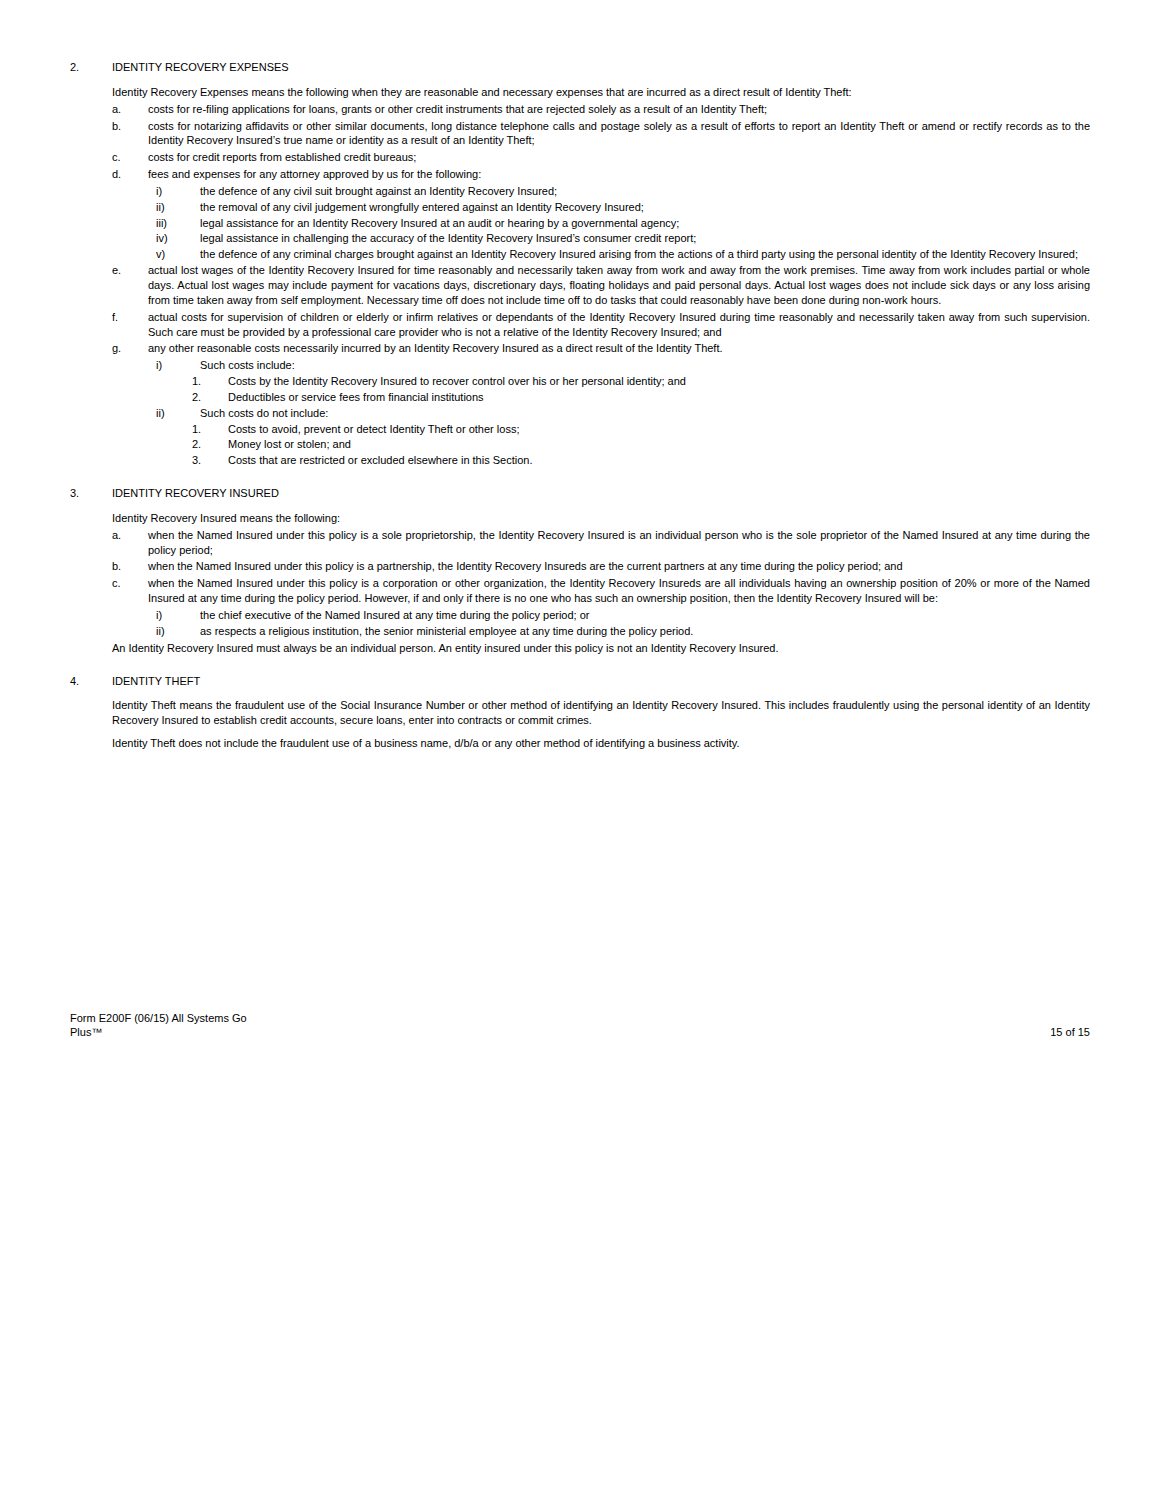2.
Identity Recovery Expenses
Identity Recovery Expenses means the following when they are reasonable and necessary expenses that are incurred as a direct result of Identity Theft:
a.
costs for re-filing applications for loans, grants or other credit instruments that are rejected solely as a result of an Identity Theft;
b.
costs for notarizing affidavits or other similar documents, long distance telephone calls and postage solely as a result of efforts to report an Identity Theft or amend or rectify records as to the Identity Recovery Insured’s true name or identity as a result of an Identity Theft;
c.
costs for credit reports from established credit bureaus;
d.
fees and expenses for any attorney approved by us for the following:
i)
the defence of any civil suit brought against an Identity Recovery Insured;
ii)
the removal of any civil judgement wrongfully entered against an Identity Recovery Insured;
iii)
legal assistance for an Identity Recovery Insured at an audit or hearing by a governmental agency;
iv)
legal assistance in challenging the accuracy of the Identity Recovery Insured’s consumer credit report;
v)
the defence of any criminal charges brought against an Identity Recovery Insured arising from the actions of a third party using the personal identity of the Identity Recovery Insured;
e.
actual lost wages of the Identity Recovery Insured for time reasonably and necessarily taken away from work and away from the work premises. Time away from work includes partial or whole days. Actual lost wages may include payment for vacations days, discretionary days, floating holidays and paid personal days. Actual lost wages does not include sick days or any loss arising from time taken away from self employment. Necessary time off does not include time off to do tasks that could reasonably have been done during non-work hours.
f.
actual costs for supervision of children or elderly or infirm relatives or dependants of the Identity Recovery Insured during time reasonably and necessarily taken away from such supervision. Such care must be provided by a professional care provider who is not a relative of the Identity Recovery Insured; and
g.
any other reasonable costs necessarily incurred by an Identity Recovery Insured as a direct result of the Identity Theft.
i)
Such costs include:
1.
Costs by the Identity Recovery Insured to recover control over his or her personal identity; and
2.
Deductibles or service fees from financial institutions
ii)
Such costs do not include:
1.
Costs to avoid, prevent or detect Identity Theft or other loss;
2.
Money lost or stolen; and
3.
Costs that are restricted or excluded elsewhere in this Section.
3.
Identity Recovery Insured
Identity Recovery Insured means the following:
a.
when the Named Insured under this policy is a sole proprietorship, the Identity Recovery Insured is an individual person who is the sole proprietor of the Named Insured at any time during the policy period;
b.
when the Named Insured under this policy is a partnership, the Identity Recovery Insureds are the current partners at any time during the policy period; and
c.
when the Named Insured under this policy is a corporation or other organization, the Identity Recovery Insureds are all individuals having an ownership position of 20% or more of the Named Insured at any time during the policy period. However, if and only if there is no one who has such an ownership position, then the Identity Recovery Insured will be:
i)
the chief executive of the Named Insured at any time during the policy period; or
ii)
as respects a religious institution, the senior ministerial employee at any time during the policy period.
An Identity Recovery Insured must always be an individual person. An entity insured under this policy is not an Identity Recovery Insured.
4.
Identity Theft
Identity Theft means the fraudulent use of the Social Insurance Number or other method of identifying an Identity Recovery Insured. This includes fraudulently using the personal identity of an Identity Recovery Insured to establish credit accounts, secure loans, enter into contracts or commit crimes.
Identity Theft does not include the fraudulent use of a business name, d/b/a or any other method of identifying a business activity.
Form E200F (06/15) All Systems Go
Plus™
15 of 15